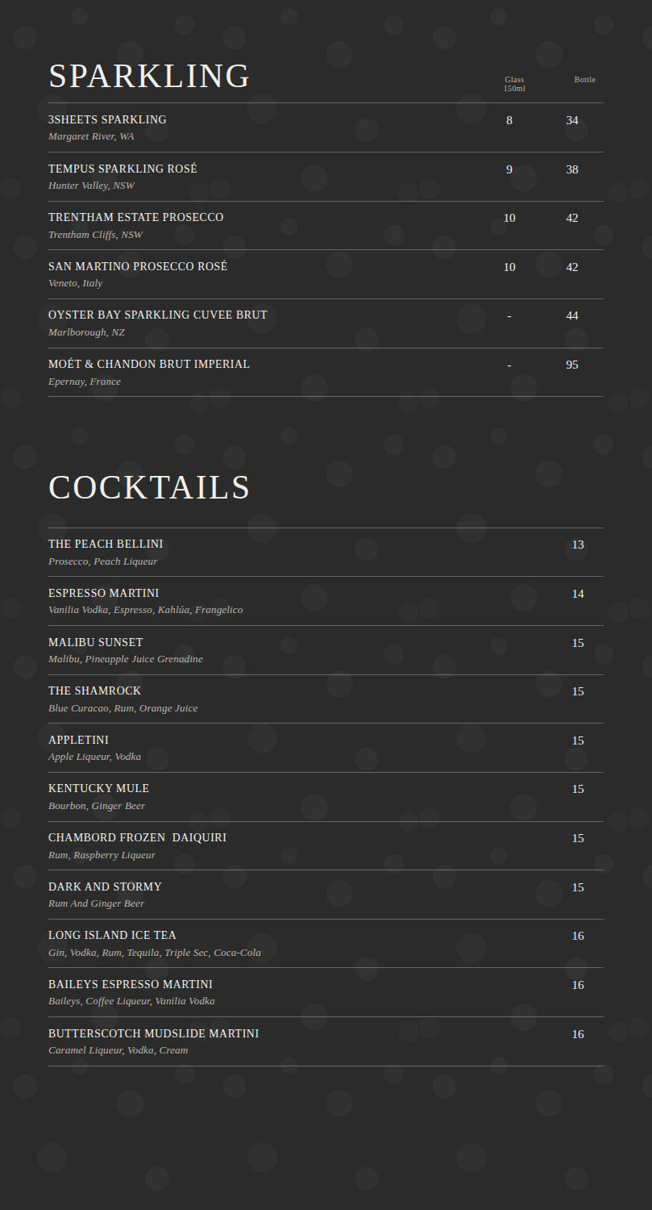Sparkling
Glass150ml Bottle
Sparkling wines with glass and bottle prices
| Wine | Glass 150ml | Bottle |
| --- | --- | --- |
| 3Sheets Sparkling Margaret River, WA | 8 | 34 |
| Tempus Sparkling Rosé Hunter Valley, NSW | 9 | 38 |
| Trentham Estate Prosecco Trentham Cliffs, NSW | 10 | 42 |
| San Martino Prosecco Rosé Veneto, Italy | 10 | 42 |
| Oyster Bay Sparkling Cuvee Brut Marlborough, NZ | - | 44 |
| Moét & Chandon Brut Imperial Epernay, France | - | 95 |
Cocktails
Cocktails with prices
| Cocktail | Price |
| --- | --- |
| The Peach Bellini Prosecco, Peach Liqueur | 13 |
| Espresso Martini Vanilia Vodka, Espresso, Kahlúa, Frangelico | 14 |
| Malibu Sunset Malibu, Pineapple Juice Grenadine | 15 |
| The Shamrock Blue Curacao, Rum, Orange Juice | 15 |
| Appletini Apple Liqueur, Vodka | 15 |
| Kentucky Mule Bourbon, Ginger Beer | 15 |
| Chambord Frozen Daiquiri Rum, Raspberry Liqueur | 15 |
| Dark and Stormy Rum And Ginger Beer | 15 |
| Long Island Ice Tea Gin, Vodka, Rum, Tequila, Triple Sec, Coca-Cola | 16 |
| Baileys Espresso Martini Baileys, Coffee Liqueur, Vanilia Vodka | 16 |
| Butterscotch Mudslide Martini Caramel Liqueur, Vodka, Cream | 16 |